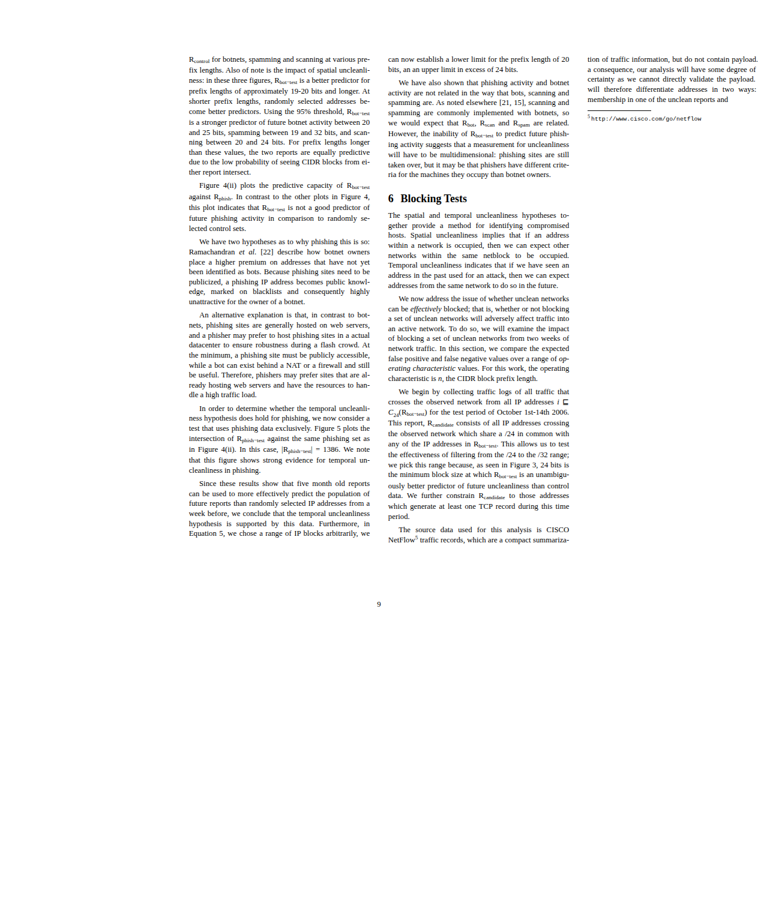Rcontrol for botnets, spamming and scanning at various prefix lengths. Also of note is the impact of spatial uncleanliness: in these three figures, Rbot−test is a better predictor for prefix lengths of approximately 19-20 bits and longer. At shorter prefix lengths, randomly selected addresses become better predictors. Using the 95% threshold, Rbot−test is a stronger predictor of future botnet activity between 20 and 25 bits, spamming between 19 and 32 bits, and scanning between 20 and 24 bits. For prefix lengths longer than these values, the two reports are equally predictive due to the low probability of seeing CIDR blocks from either report intersect.
Figure 4(ii) plots the predictive capacity of Rbot−test against Rphish. In contrast to the other plots in Figure 4, this plot indicates that Rbot−test is not a good predictor of future phishing activity in comparison to randomly selected control sets.
We have two hypotheses as to why phishing this is so: Ramachandran et al. [22] describe how botnet owners place a higher premium on addresses that have not yet been identified as bots. Because phishing sites need to be publicized, a phishing IP address becomes public knowledge, marked on blacklists and consequently highly unattractive for the owner of a botnet.
An alternative explanation is that, in contrast to botnets, phishing sites are generally hosted on web servers, and a phisher may prefer to host phishing sites in a actual datacenter to ensure robustness during a flash crowd. At the minimum, a phishing site must be publicly accessible, while a bot can exist behind a NAT or a firewall and still be useful. Therefore, phishers may prefer sites that are already hosting web servers and have the resources to handle a high traffic load.
In order to determine whether the temporal uncleanliness hypothesis does hold for phishing, we now consider a test that uses phishing data exclusively. Figure 5 plots the intersection of Rphish−test against the same phishing set as in Figure 4(ii). In this case, |Rphish−test| = 1386. We note that this figure shows strong evidence for temporal uncleanliness in phishing.
Since these results show that five month old reports can be used to more effectively predict the population of future reports than randomly selected IP addresses from a week before, we conclude that the temporal uncleanliness hypothesis is supported by this data. Furthermore, in Equation 5, we chose a range of IP blocks arbitrarily, we can now establish a lower limit for the prefix length of 20 bits, an an upper limit in excess of 24 bits.
We have also shown that phishing activity and botnet activity are not related in the way that bots, scanning and spamming are. As noted elsewhere [21, 15], scanning and spamming are commonly implemented with botnets, so we would expect that Rbot, Rscan and Rspam are related. However, the inability of Rbot−test to predict future phishing activity suggests that a measurement for uncleanliness will have to be multidimensional: phishing sites are still taken over, but it may be that phishers have different criteria for the machines they occupy than botnet owners.
6 Blocking Tests
The spatial and temporal uncleanliness hypotheses together provide a method for identifying compromised hosts. Spatial uncleanliness implies that if an address within a network is occupied, then we can expect other networks within the same netblock to be occupied. Temporal uncleanliness indicates that if we have seen an address in the past used for an attack, then we can expect addresses from the same network to do so in the future.
We now address the issue of whether unclean networks can be effectively blocked; that is, whether or not blocking a set of unclean networks will adversely affect traffic into an active network. To do so, we will examine the impact of blocking a set of unclean networks from two weeks of network traffic. In this section, we compare the expected false positive and false negative values over a range of operating characteristic values. For this work, the operating characteristic is n, the CIDR block prefix length.
We begin by collecting traffic logs of all traffic that crosses the observed network from all IP addresses i ⊑ C24(Rbot−test) for the test period of October 1st-14th 2006. This report, Rcandidate consists of all IP addresses crossing the observed network which share a /24 in common with any of the IP addresses in Rbot−test. This allows us to test the effectiveness of filtering from the /24 to the /32 range; we pick this range because, as seen in Figure 3, 24 bits is the minimum block size at which Rbot−test is an unambiguously better predictor of future uncleanliness than control data. We further constrain Rcandidate to those addresses which generate at least one TCP record during this time period.
The source data used for this analysis is CISCO NetFlow5 traffic records, which are a compact summarization of traffic information, but do not contain payload. As a consequence, our analysis will have some degree of uncertainty as we cannot directly validate the payload. We will therefore differentiate addresses in two ways: by membership in one of the unclean reports and
5 http://www.cisco.com/go/netflow
9